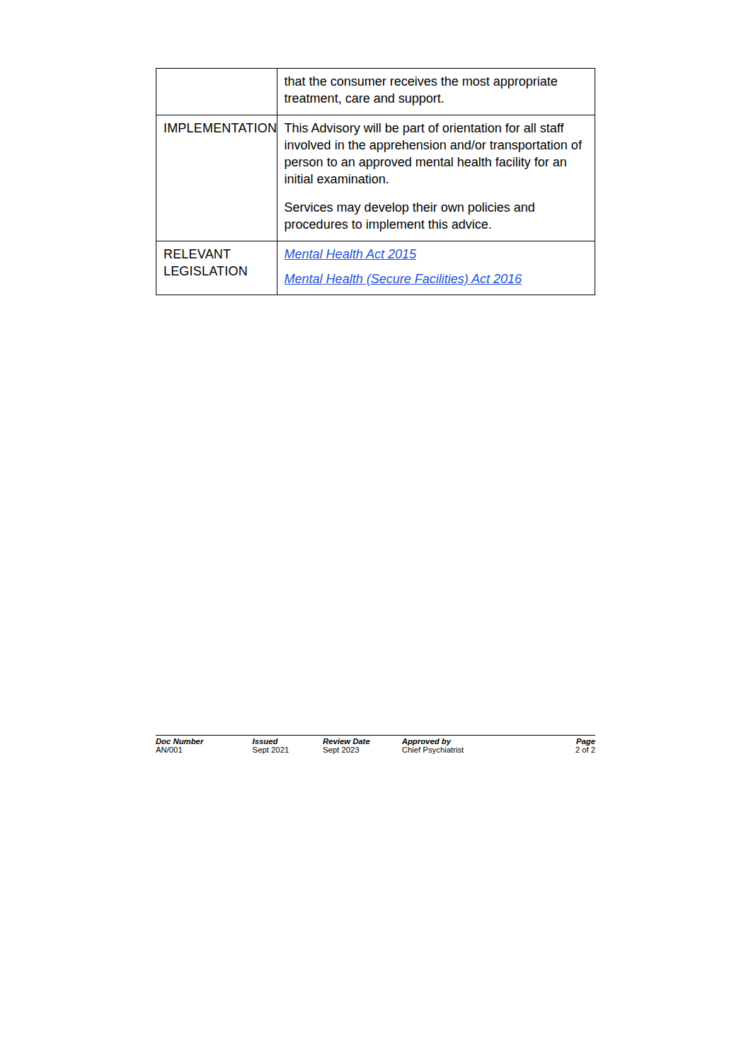| | that the consumer receives the most appropriate treatment, care and support. |
| IMPLEMENTATION | This Advisory will be part of orientation for all staff involved in the apprehension and/or transportation of person to an approved mental health facility for an initial examination. Services may develop their own policies and procedures to implement this advice. |
| RELEVANT LEGISLATION | Mental Health Act 2015 Mental Health (Secure Facilities) Act 2016 |
| Doc Number | Issued | Review Date | Approved by | Page |
| AN/001 | Sept 2021 | Sept 2023 | Chief Psychiatrist | 2 of 2 |